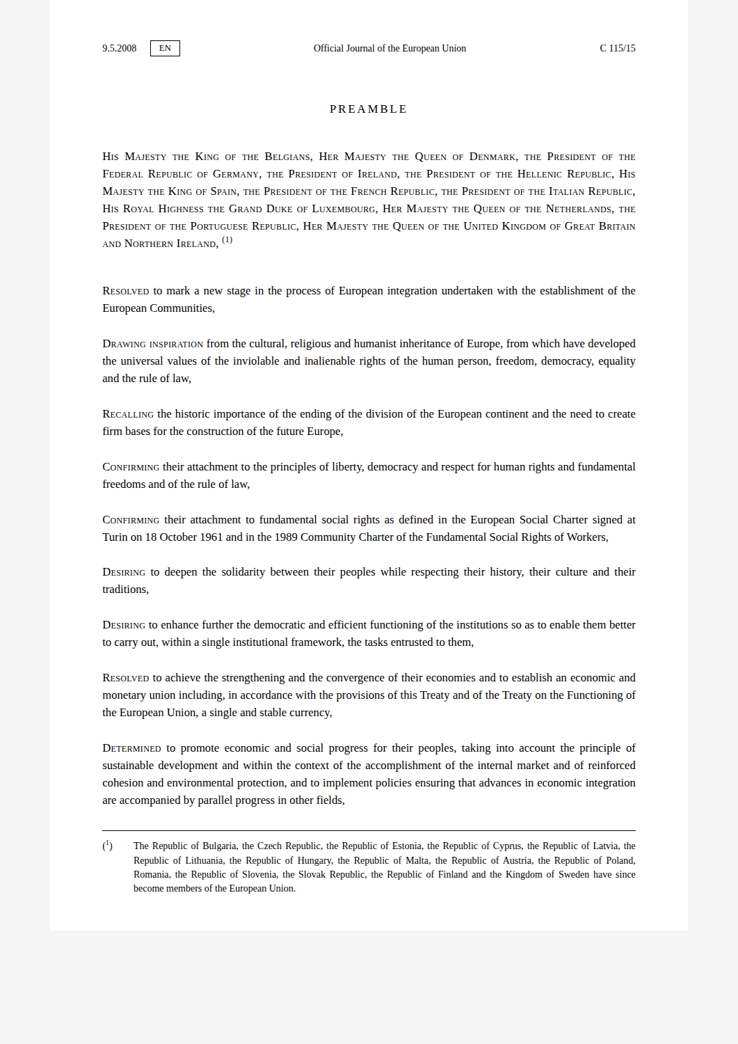9.5.2008 EN Official Journal of the European Union C 115/15
PREAMBLE
His Majesty the King of the Belgians, Her Majesty the Queen of Denmark, the President of the Federal Republic of Germany, the President of Ireland, the President of the Hellenic Republic, His Majesty the King of Spain, the President of the French Republic, the President of the Italian Republic, His Royal Highness the Grand Duke of Luxembourg, Her Majesty the Queen of the Netherlands, the President of the Portuguese Republic, Her Majesty the Queen of the United Kingdom of Great Britain and Northern Ireland, (1)
Resolved to mark a new stage in the process of European integration undertaken with the establishment of the European Communities,
Drawing inspiration from the cultural, religious and humanist inheritance of Europe, from which have developed the universal values of the inviolable and inalienable rights of the human person, freedom, democracy, equality and the rule of law,
Recalling the historic importance of the ending of the division of the European continent and the need to create firm bases for the construction of the future Europe,
Confirming their attachment to the principles of liberty, democracy and respect for human rights and fundamental freedoms and of the rule of law,
Confirming their attachment to fundamental social rights as defined in the European Social Charter signed at Turin on 18 October 1961 and in the 1989 Community Charter of the Fundamental Social Rights of Workers,
Desiring to deepen the solidarity between their peoples while respecting their history, their culture and their traditions,
Desiring to enhance further the democratic and efficient functioning of the institutions so as to enable them better to carry out, within a single institutional framework, the tasks entrusted to them,
Resolved to achieve the strengthening and the convergence of their economies and to establish an economic and monetary union including, in accordance with the provisions of this Treaty and of the Treaty on the Functioning of the European Union, a single and stable currency,
Determined to promote economic and social progress for their peoples, taking into account the principle of sustainable development and within the context of the accomplishment of the internal market and of reinforced cohesion and environmental protection, and to implement policies ensuring that advances in economic integration are accompanied by parallel progress in other fields,
(1) The Republic of Bulgaria, the Czech Republic, the Republic of Estonia, the Republic of Cyprus, the Republic of Latvia, the Republic of Lithuania, the Republic of Hungary, the Republic of Malta, the Republic of Austria, the Republic of Poland, Romania, the Republic of Slovenia, the Slovak Republic, the Republic of Finland and the Kingdom of Sweden have since become members of the European Union.